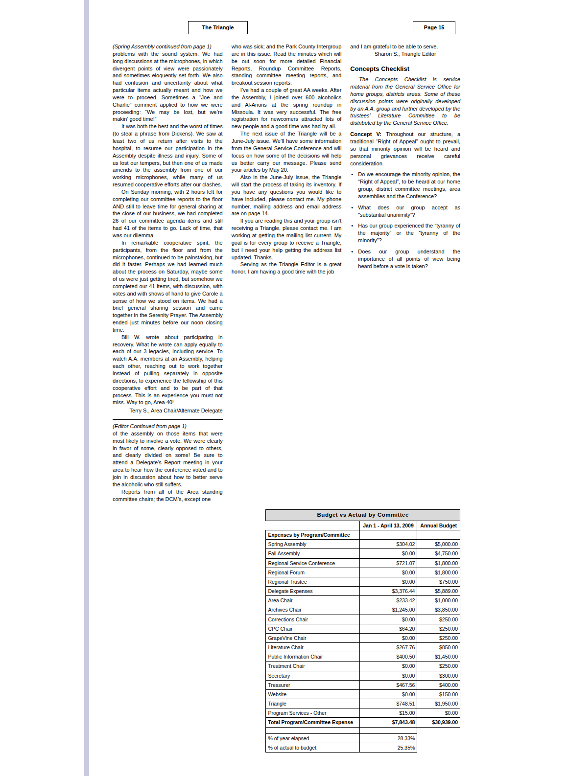The Triangle
Page 15
(Spring Assembly continued from page 1)
problems with the sound system. We had long discussions at the microphones, in which divergent points of view were passionately and sometimes eloquently set forth. We also had confusion and uncertainty about what particular items actually meant and how we were to proceed. Sometimes a “Joe and Charlie” comment applied to how we were proceeding: “We may be lost, but we’re makin’ good time!”
It was both the best and the worst of times (to steal a phrase from Dickens). We saw at least two of us return after visits to the hospital, to resume our participation in the Assembly despite illness and injury. Some of us lost our tempers, but then one of us made amends to the assembly from one of our working microphones, while many of us resumed cooperative efforts after our clashes.
On Sunday morning, with 2 hours left for completing our committee reports to the floor AND still to leave time for general sharing at the close of our business, we had completed 26 of our committee agenda items and still had 41 of the items to go. Lack of time, that was our dilemma.
In remarkable cooperative spirit, the participants, from the floor and from the microphones, continued to be painstaking, but did it faster. Perhaps we had learned much about the process on Saturday, maybe some of us were just getting tired, but somehow we completed our 41 items, with discussion, with votes and with shows of hand to give Carole a sense of how we stood on items. We had a brief general sharing session and came together in the Serenity Prayer. The Assembly ended just minutes before our noon closing time.
Bill W. wrote about participating in recovery. What he wrote can apply equally to each of our 3 legacies, including service. To watch A.A. members at an Assembly, helping each other, reaching out to work together instead of pulling separately in opposite directions, to experience the fellowship of this cooperative effort and to be part of that process. This is an experience you must not miss. Way to go, Area 40!
Terry S., Area Chair/Alternate Delegate
(Editor Continued from page 1)
of the assembly on those items that were most likely to involve a vote. We were clearly in favor of some, clearly opposed to others, and clearly divided on some! Be sure to attend a Delegate’s Report meeting in your area to hear how the conference voted and to join in discussion about how to better serve the alcoholic who still suffers.
Reports from all of the Area standing committee chairs; the DCM’s, except one
who was sick; and the Park County Intergroup are in this issue. Read the minutes which will be out soon for more detailed Financial Reports, Roundup Committee Reports, standing committee meeting reports, and breakout session reports.
I’ve had a couple of great AA weeks. After the Assembly, I joined over 600 alcoholics and Al-Anons at the spring roundup in Missoula. It was very successful. The free registration for newcomers attracted lots of new people and a good time was had by all.
The next issue of the Triangle will be a June-July issue. We’ll have some information from the General Service Conference and will focus on how some of the decisions will help us better carry our message. Please send your articles by May 20.
Also in the June-July issue, the Triangle will start the process of taking its inventory. If you have any questions you would like to have included, please contact me. My phone number, mailing address and email address are on page 14.
If you are reading this and your group isn’t receiving a Triangle, please contact me. I am working at getting the mailing list current. My goal is for every group to receive a Triangle, but I need your help getting the address list updated. Thanks.
Serving as the Triangle Editor is a great honor. I am having a good time with the job
and I am grateful to be able to serve.
Sharon S., Triangle Editor
Concepts Checklist
The Concepts Checklist is service material from the General Service Office for home groups, districts areas. Some of these discussion points were originally developed by an A.A. group and further developed by the trustees’ Literature Committee to be distributed by the General Service Office.
Concept V: Throughout our structure, a traditional “Right of Appeal” ought to prevail, so that minority opinion will be heard and personal grievances receive careful consideration.
Do we encourage the minority opinion, the “Right of Appeal”, to be heard at our home group, district committee meetings, area assemblies and the Conference?
What does our group accept as “substantial unanimity”?
Has our group experienced the “tyranny of the majority” or the “tyranny of the minority”?
Does our group understand the importance of all points of view being heard before a vote is taken?
| Budget vs Actual by Committee |
| | Jan 1 - April 13, 2009 | Annual Budget |
| Expenses by Program/Committee | | |
| Spring Assembly | $304.02 | $5,000.00 |
| Fall Assembly | $0.00 | $4,750.00 |
| Regional Service Conference | $721.07 | $1,800.00 |
| Regional Forum | $0.00 | $1,800.00 |
| Regional Trustee | $0.00 | $750.00 |
| Delegate Expenses | $3,376.44 | $5,889.00 |
| Area Chair | $233.42 | $1,000.00 |
| Archives Chair | $1,245.00 | $3,850.00 |
| Corrections Chair | $0.00 | $250.00 |
| CPC Chair | $64.20 | $250.00 |
| GrapeVine Chair | $0.00 | $250.00 |
| Literature Chair | $267.76 | $850.00 |
| Public Information Chair | $400.50 | $1,450.00 |
| Treatment Chair | $0.00 | $250.00 |
| Secretary | $0.00 | $300.00 |
| Treasurer | $467.56 | $400.00 |
| Website | $0.00 | $150.00 |
| Triangle | $748.51 | $1,950.00 |
| Program Services - Other | $15.00 | $0.00 |
| Total Program/Committee Expense | $7,843.48 | $30,939.00 |
| % of year elapsed | 28.33% | |
| % of actual to budget | 25.35% | |